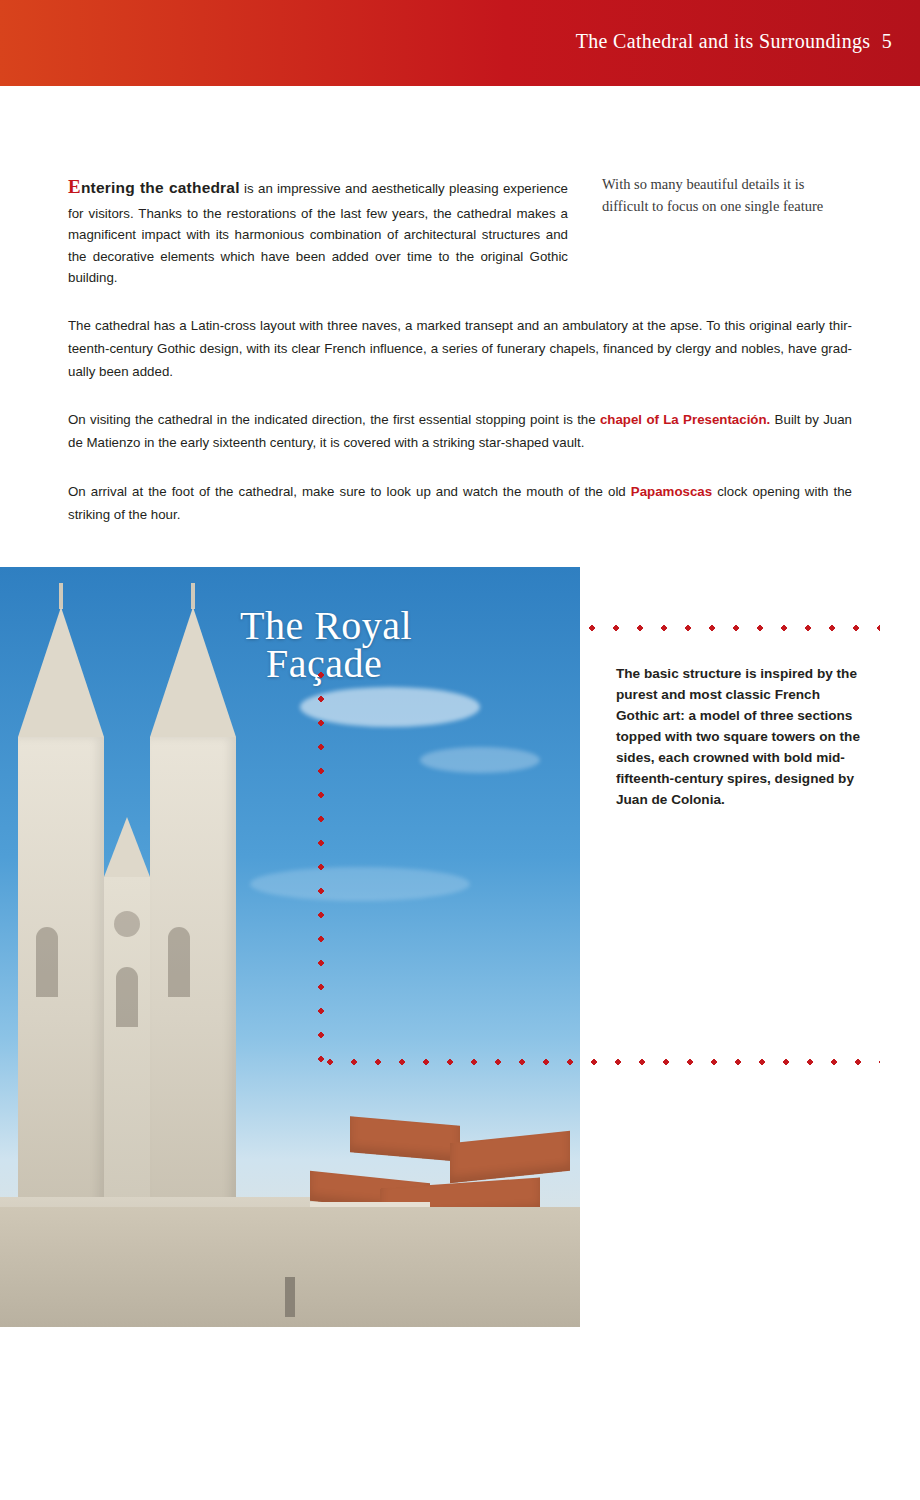The Cathedral and its Surroundings 5
Entering the cathedral is an impressive and aesthetically pleasing experience for visitors. Thanks to the restorations of the last few years, the cathedral makes a magnificent impact with its harmonious combination of architectural structures and the decorative elements which have been added over time to the original Gothic building.
With so many beautiful details it is difficult to focus on one single feature
The cathedral has a Latin-cross layout with three naves, a marked transept and an ambulatory at the apse. To this original early thirteenth-century Gothic design, with its clear French influence, a series of funerary chapels, financed by clergy and nobles, have gradually been added.
On visiting the cathedral in the indicated direction, the first essential stopping point is the chapel of La Presentación. Built by Juan de Matienzo in the early sixteenth century, it is covered with a striking star-shaped vault.
On arrival at the foot of the cathedral, make sure to look up and watch the mouth of the old Papamoscas clock opening with the striking of the hour.
The RoyalFaçade
The basic structure is inspired by the purest and most classic French Gothic art: a model of three sections topped with two square towers on the sides, each crowned with bold mid-fifteenth-century spires, designed by Juan de Colonia.